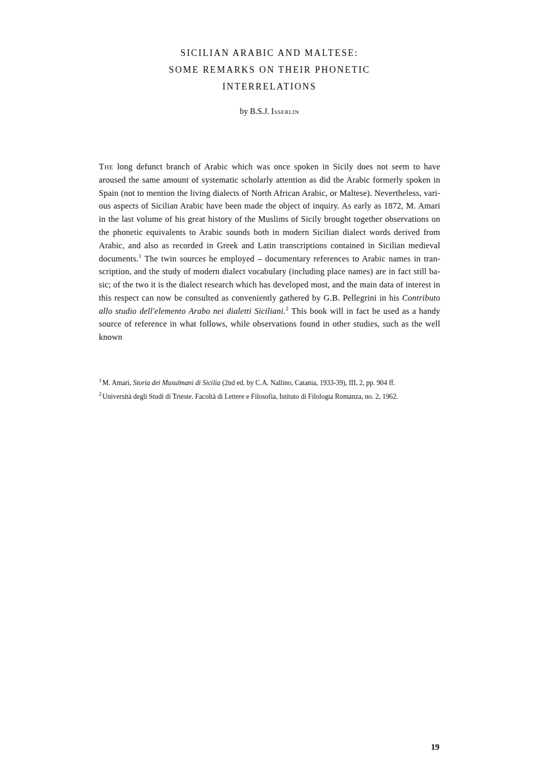Sicilian Arabic and Maltese:
Some Remarks on their Phonetic
Interrelations
by B.S.J. Isserlin
The long defunct branch of Arabic which was once spoken in Sicily does not seem to have aroused the same amount of systematic scholarly attention as did the Arabic formerly spoken in Spain (not to mention the living dialects of North African Arabic, or Maltese). Nevertheless, various aspects of Sicilian Arabic have been made the object of inquiry. As early as 1872, M. Amari in the last volume of his great history of the Muslims of Sicily brought together observations on the phonetic equivalents to Arabic sounds both in modern Sicilian dialect words derived from Arabic, and also as recorded in Greek and Latin transcriptions contained in Sicilian medieval documents.1 The twin sources he employed – documentary references to Arabic names in transcription, and the study of modern dialect vocabulary (including place names) are in fact still basic; of the two it is the dialect research which has developed most, and the main data of interest in this respect can now be consulted as conveniently gathered by G.B. Pellegrini in his Contributo allo studio dell'elemento Arabo nei dialetti Siciliani.2 This book will in fact be used as a handy source of reference in what follows, while observations found in other studies, such as the well known
1 M. Amari, Storia dei Musulmani di Sicilia (2nd ed. by C.A. Nallino, Catania, 1933-39), III, 2, pp. 904 ff.
2 Università degli Studi di Trieste. Facoltà di Lettere e Filosofia, Istituto di Filologia Romanza, no. 2, 1962.
19